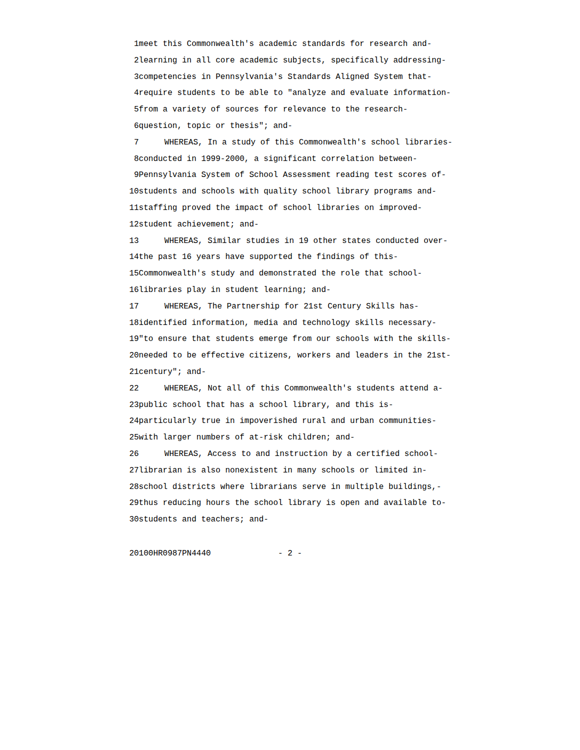| 1 | meet this Commonwealth's academic standards for research and- |
| 2 | learning in all core academic subjects, specifically addressing- |
| 3 | competencies in Pennsylvania's Standards Aligned System that- |
| 4 | require students to be able to "analyze and evaluate information- |
| 5 | from a variety of sources for relevance to the research- |
| 6 | question, topic or thesis"; and- |
| 7 | WHEREAS, In a study of this Commonwealth's school libraries- |
| 8 | conducted in 1999-2000, a significant correlation between- |
| 9 | Pennsylvania System of School Assessment reading test scores of- |
| 10 | students and schools with quality school library programs and- |
| 11 | staffing proved the impact of school libraries on improved- |
| 12 | student achievement; and- |
| 13 | WHEREAS, Similar studies in 19 other states conducted over- |
| 14 | the past 16 years have supported the findings of this- |
| 15 | Commonwealth's study and demonstrated the role that school- |
| 16 | libraries play in student learning; and- |
| 17 | WHEREAS, The Partnership for 21st Century Skills has- |
| 18 | identified information, media and technology skills necessary- |
| 19 | "to ensure that students emerge from our schools with the skills- |
| 20 | needed to be effective citizens, workers and leaders in the 21st- |
| 21 | century"; and- |
| 22 | WHEREAS, Not all of this Commonwealth's students attend a- |
| 23 | public school that has a school library, and this is- |
| 24 | particularly true in impoverished rural and urban communities- |
| 25 | with larger numbers of at-risk children; and- |
| 26 | WHEREAS, Access to and instruction by a certified school- |
| 27 | librarian is also nonexistent in many schools or limited in- |
| 28 | school districts where librarians serve in multiple buildings,- |
| 29 | thus reducing hours the school library is open and available to- |
| 30 | students and teachers; and- |
20100HR0987PN4440 - 2 -